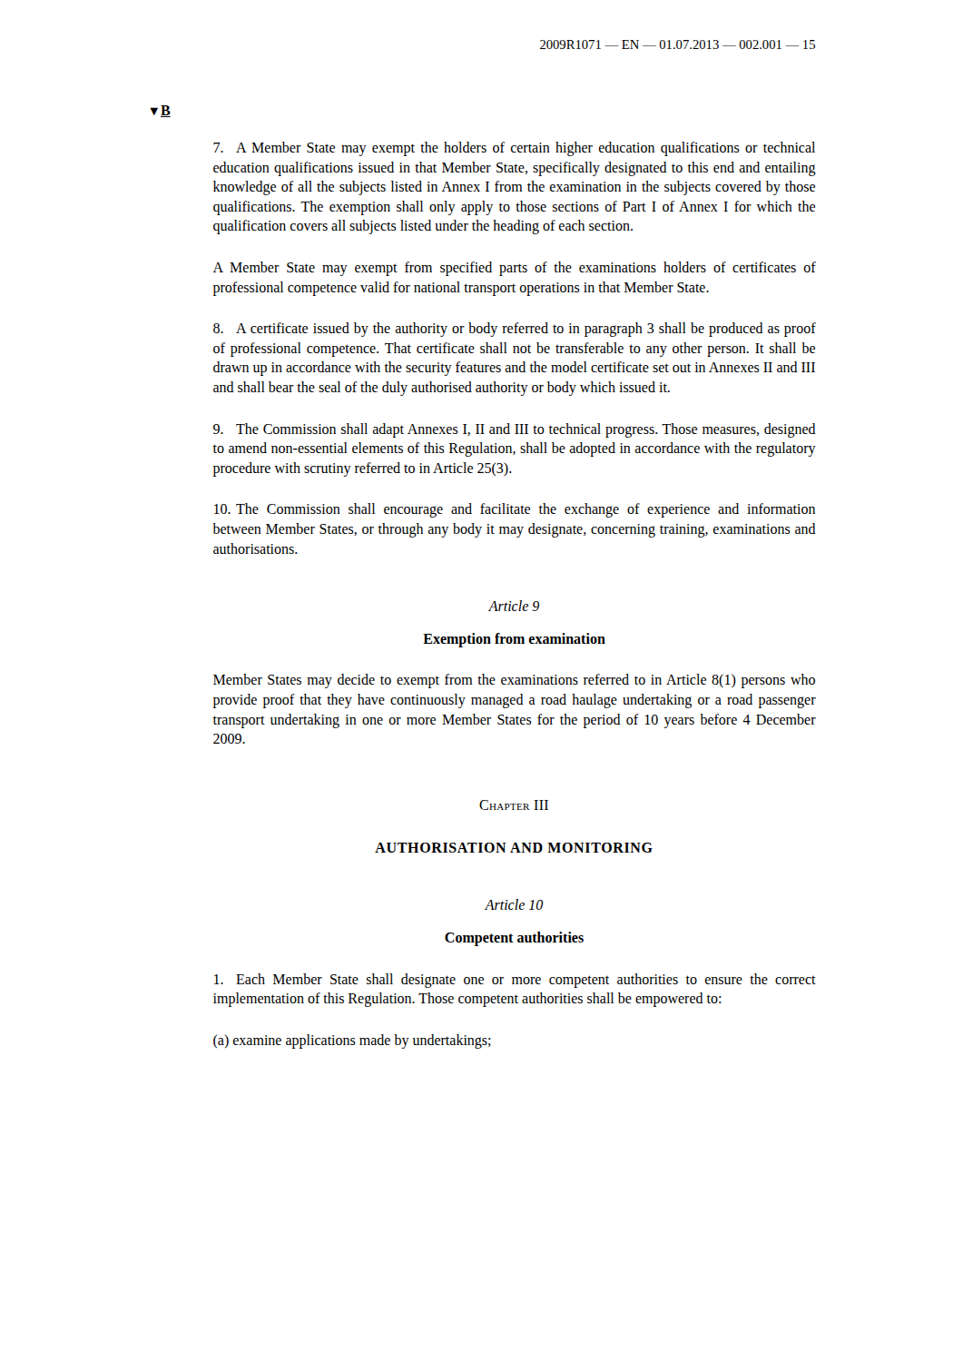2009R1071 — EN — 01.07.2013 — 002.001 — 15
▼B
7. A Member State may exempt the holders of certain higher education qualifications or technical education qualifications issued in that Member State, specifically designated to this end and entailing knowledge of all the subjects listed in Annex I from the examination in the subjects covered by those qualifications. The exemption shall only apply to those sections of Part I of Annex I for which the qualification covers all subjects listed under the heading of each section.
A Member State may exempt from specified parts of the examinations holders of certificates of professional competence valid for national transport operations in that Member State.
8. A certificate issued by the authority or body referred to in paragraph 3 shall be produced as proof of professional competence. That certificate shall not be transferable to any other person. It shall be drawn up in accordance with the security features and the model certificate set out in Annexes II and III and shall bear the seal of the duly authorised authority or body which issued it.
9. The Commission shall adapt Annexes I, II and III to technical progress. Those measures, designed to amend non-essential elements of this Regulation, shall be adopted in accordance with the regulatory procedure with scrutiny referred to in Article 25(3).
10. The Commission shall encourage and facilitate the exchange of experience and information between Member States, or through any body it may designate, concerning training, examinations and authorisations.
Article 9
Exemption from examination
Member States may decide to exempt from the examinations referred to in Article 8(1) persons who provide proof that they have continuously managed a road haulage undertaking or a road passenger transport undertaking in one or more Member States for the period of 10 years before 4 December 2009.
Chapter III
AUTHORISATION AND MONITORING
Article 10
Competent authorities
1. Each Member State shall designate one or more competent authorities to ensure the correct implementation of this Regulation. Those competent authorities shall be empowered to:
(a) examine applications made by undertakings;